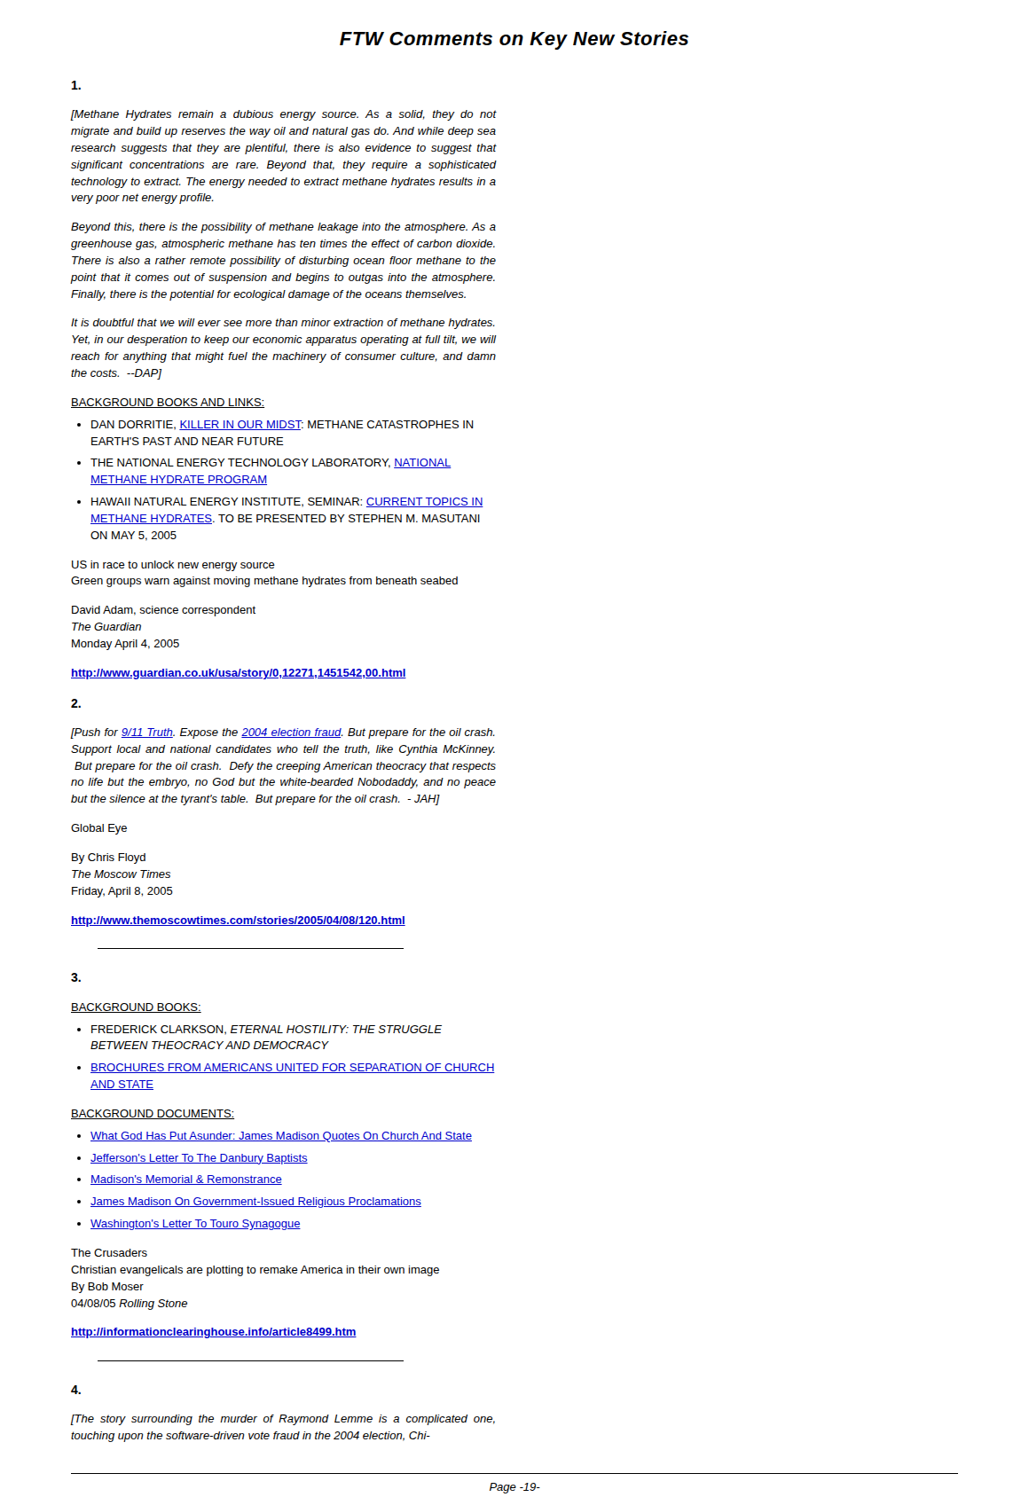FTW Comments on Key New Stories
1.
[Methane Hydrates remain a dubious energy source. As a solid, they do not migrate and build up reserves the way oil and natural gas do. And while deep sea research suggests that they are plentiful, there is also evidence to suggest that significant concentrations are rare. Beyond that, they require a sophisticated technology to extract. The energy needed to extract methane hydrates results in a very poor net energy profile.
Beyond this, there is the possibility of methane leakage into the atmosphere. As a greenhouse gas, atmospheric methane has ten times the effect of carbon dioxide. There is also a rather remote possibility of disturbing ocean floor methane to the point that it comes out of suspension and begins to outgas into the atmosphere. Finally, there is the potential for ecological damage of the oceans themselves.
It is doubtful that we will ever see more than minor extraction of methane hydrates. Yet, in our desperation to keep our economic apparatus operating at full tilt, we will reach for anything that might fuel the machinery of consumer culture, and damn the costs. --DAP]
BACKGROUND BOOKS AND LINKS:
DAN DORRITIE, KILLER IN OUR MIDST: METHANE CATASTROPHES IN EARTH'S PAST AND NEAR FUTURE
THE NATIONAL ENERGY TECHNOLOGY LABORATORY, NATIONAL METHANE HYDRATE PROGRAM
HAWAII NATURAL ENERGY INSTITUTE, SEMINAR: CURRENT TOPICS IN METHANE HYDRATES. TO BE PRESENTED BY STEPHEN M. MASUTANI ON MAY 5, 2005
US in race to unlock new energy source
Green groups warn against moving methane hydrates from beneath seabed
David Adam, science correspondent
The Guardian
Monday April 4, 2005
http://www.guardian.co.uk/usa/story/0,12271,1451542,00.html
2.
[Push for 9/11 Truth. Expose the 2004 election fraud. But prepare for the oil crash. Support local and national candidates who tell the truth, like Cynthia McKinney. But prepare for the oil crash. Defy the creeping American theocracy that respects no life but the embryo, no God but the white-bearded Nobodaddy, and no peace but the silence at the tyrant's table. But prepare for the oil crash. - JAH]
Global Eye
By Chris Floyd
The Moscow Times
Friday, April 8, 2005
http://www.themoscowtimes.com/stories/2005/04/08/120.html
3.
BACKGROUND BOOKS:
FREDERICK CLARKSON, ETERNAL HOSTILITY: THE STRUGGLE BETWEEN THEOCRACY AND DEMOCRACY
BROCHURES FROM AMERICANS UNITED FOR SEPARATION OF CHURCH AND STATE
BACKGROUND DOCUMENTS:
What God Has Put Asunder: James Madison Quotes On Church And State
Jefferson's Letter To The Danbury Baptists
Madison's Memorial & Remonstrance
James Madison On Government-Issued Religious Proclamations
Washington's Letter To Touro Synagogue
The Crusaders
Christian evangelicals are plotting to remake America in their own image
By Bob Moser
04/08/05 Rolling Stone
http://informationclearinghouse.info/article8499.htm
4.
[The story surrounding the murder of Raymond Lemme is a complicated one, touching upon the software-driven vote fraud in the 2004 election, Chi-
Page -19-